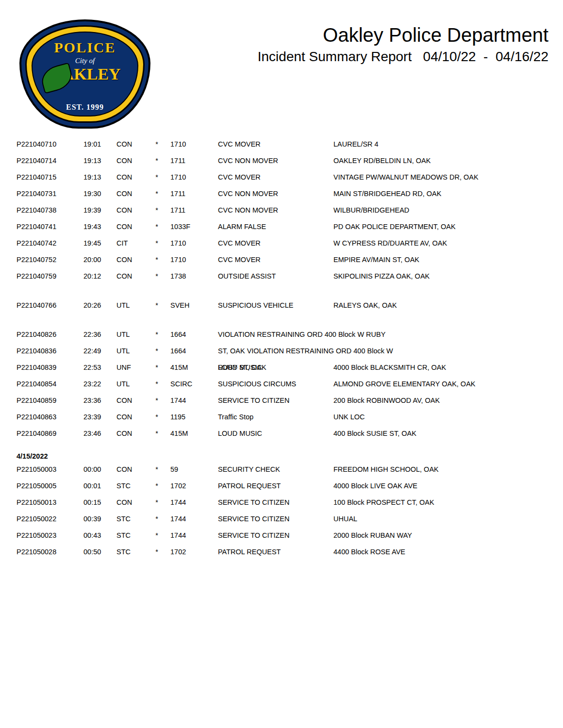POLICE
City of
OAKLEY
EST. 1999
Oakley Police Department
Incident Summary Report 04/10/22 - 04/16/22
| P221040710 | 19:01 | CON | * | 1710 | CVC MOVER | LAUREL/SR 4 |
| P221040714 | 19:13 | CON | * | 1711 | CVC NON MOVER | OAKLEY RD/BELDIN LN, OAK |
| P221040715 | 19:13 | CON | * | 1710 | CVC MOVER | VINTAGE PW/WALNUT MEADOWS DR, OAK |
| P221040731 | 19:30 | CON | * | 1711 | CVC NON MOVER | MAIN ST/BRIDGEHEAD RD, OAK |
| P221040738 | 19:39 | CON | * | 1711 | CVC NON MOVER | WILBUR/BRIDGEHEAD |
| P221040741 | 19:43 | CON | * | 1033F | ALARM FALSE | PD OAK POLICE DEPARTMENT, OAK |
| P221040742 | 19:45 | CIT | * | 1710 | CVC MOVER | W CYPRESS RD/DUARTE AV, OAK |
| P221040752 | 20:00 | CON | * | 1710 | CVC MOVER | EMPIRE AV/MAIN ST, OAK |
| P221040759 | 20:12 | CON | * | 1738 | OUTSIDE ASSIST | SKIPOLINIS PIZZA OAK, OAK |
| P221040766 | 20:26 | UTL | * | SVEH | SUSPICIOUS VEHICLE | RALEYS OAK, OAK |
| P221040826 | 22:36 | UTL | * | 1664 | VIOLATION RESTRAINING ORD 400 Block W RUBY |
| P221040836 | 22:49 | UTL | * | 1664 | ST, OAK VIOLATION RESTRAINING ORD 400 Block W |
| P221040839 | 22:53 | UNF | * | 415M | RUBY ST, OAK RUBY ST, OAK LOUD MUSIC | 4000 Block BLACKSMITH CR, OAK |
| P221040854 | 23:22 | UTL | * | SCIRC | SUSPICIOUS CIRCUMS | ALMOND GROVE ELEMENTARY OAK, OAK |
| P221040859 | 23:36 | CON | * | 1744 | SERVICE TO CITIZEN | 200 Block ROBINWOOD AV, OAK |
| P221040863 | 23:39 | CON | * | 1195 | Traffic Stop | UNK LOC |
| P221040869 | 23:46 | CON | * | 415M | LOUD MUSIC | 400 Block SUSIE ST, OAK |
| 4/15/2022 |
| P221050003 | 00:00 | CON | * | 59 | SECURITY CHECK | FREEDOM HIGH SCHOOL, OAK |
| P221050005 | 00:01 | STC | * | 1702 | PATROL REQUEST | 4000 Block LIVE OAK AVE |
| P221050013 | 00:15 | CON | * | 1744 | SERVICE TO CITIZEN | 100 Block PROSPECT CT, OAK |
| P221050022 | 00:39 | STC | * | 1744 | SERVICE TO CITIZEN | UHUAL |
| P221050023 | 00:43 | STC | * | 1744 | SERVICE TO CITIZEN | 2000 Block RUBAN WAY |
| P221050028 | 00:50 | STC | * | 1702 | PATROL REQUEST | 4400 Block ROSE AVE |